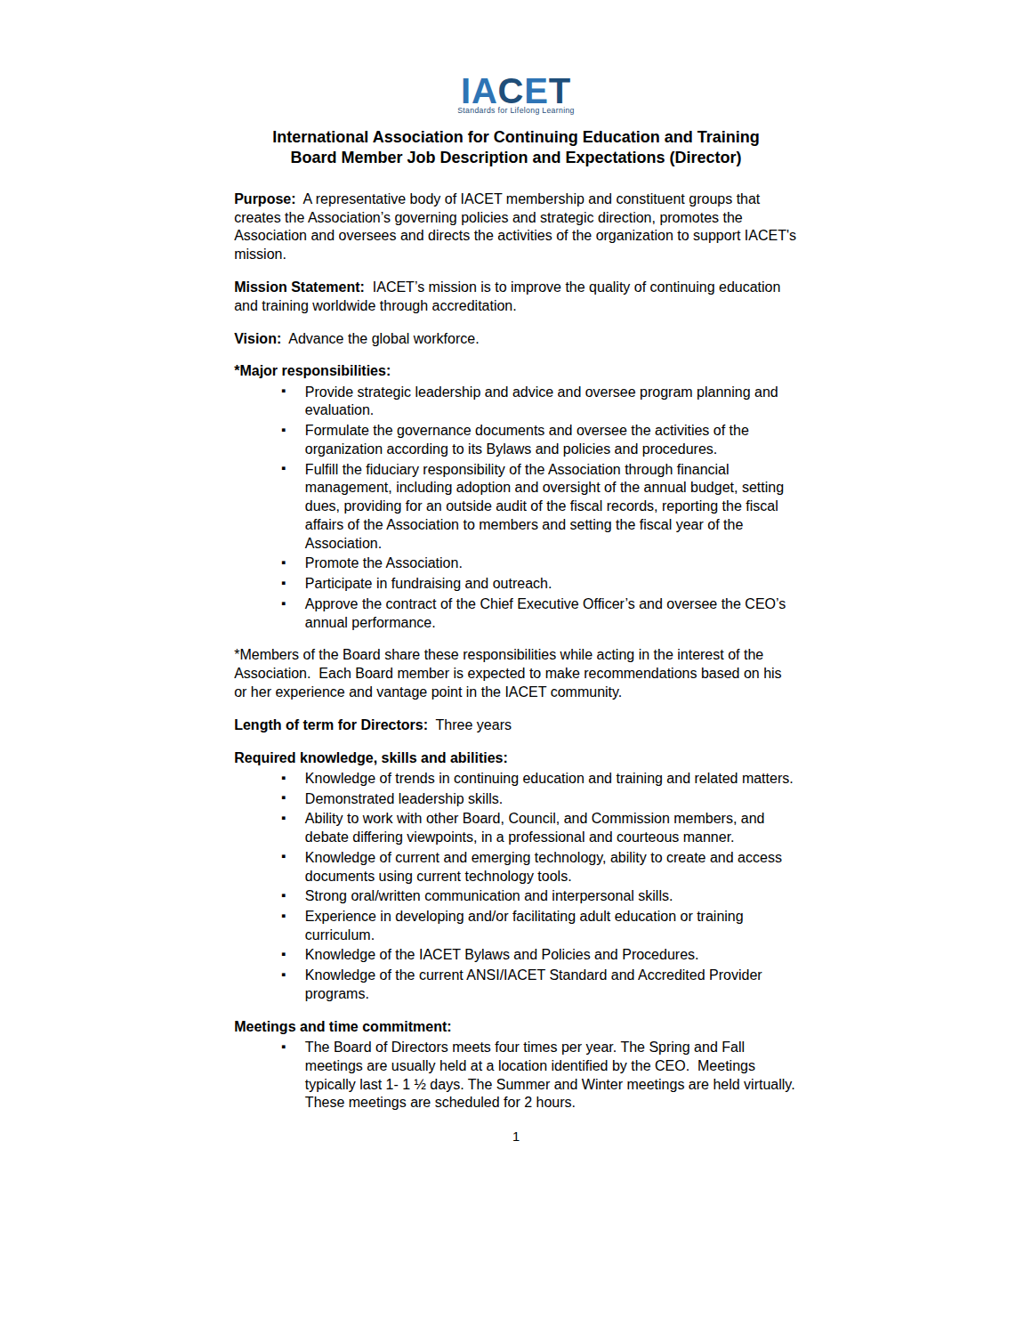IACET
Standards for Lifelong Learning
International Association for Continuing Education and Training
Board Member Job Description and Expectations (Director)
Purpose: A representative body of IACET membership and constituent groups that creates the Association’s governing policies and strategic direction, promotes the Association and oversees and directs the activities of the organization to support IACET's mission.
Mission Statement: IACET’s mission is to improve the quality of continuing education and training worldwide through accreditation.
Vision: Advance the global workforce.
*Major responsibilities:
Provide strategic leadership and advice and oversee program planning and evaluation.
Formulate the governance documents and oversee the activities of the organization according to its Bylaws and policies and procedures.
Fulfill the fiduciary responsibility of the Association through financial management, including adoption and oversight of the annual budget, setting dues, providing for an outside audit of the fiscal records, reporting the fiscal affairs of the Association to members and setting the fiscal year of the Association.
Promote the Association.
Participate in fundraising and outreach.
Approve the contract of the Chief Executive Officer’s and oversee the CEO’s annual performance.
*Members of the Board share these responsibilities while acting in the interest of the Association. Each Board member is expected to make recommendations based on his or her experience and vantage point in the IACET community.
Length of term for Directors: Three years
Required knowledge, skills and abilities:
Knowledge of trends in continuing education and training and related matters.
Demonstrated leadership skills.
Ability to work with other Board, Council, and Commission members, and debate differing viewpoints, in a professional and courteous manner.
Knowledge of current and emerging technology, ability to create and access documents using current technology tools.
Strong oral/written communication and interpersonal skills.
Experience in developing and/or facilitating adult education or training curriculum.
Knowledge of the IACET Bylaws and Policies and Procedures.
Knowledge of the current ANSI/IACET Standard and Accredited Provider programs.
Meetings and time commitment:
The Board of Directors meets four times per year. The Spring and Fall meetings are usually held at a location identified by the CEO. Meetings typically last 1- 1 ½ days. The Summer and Winter meetings are held virtually. These meetings are scheduled for 2 hours.
1